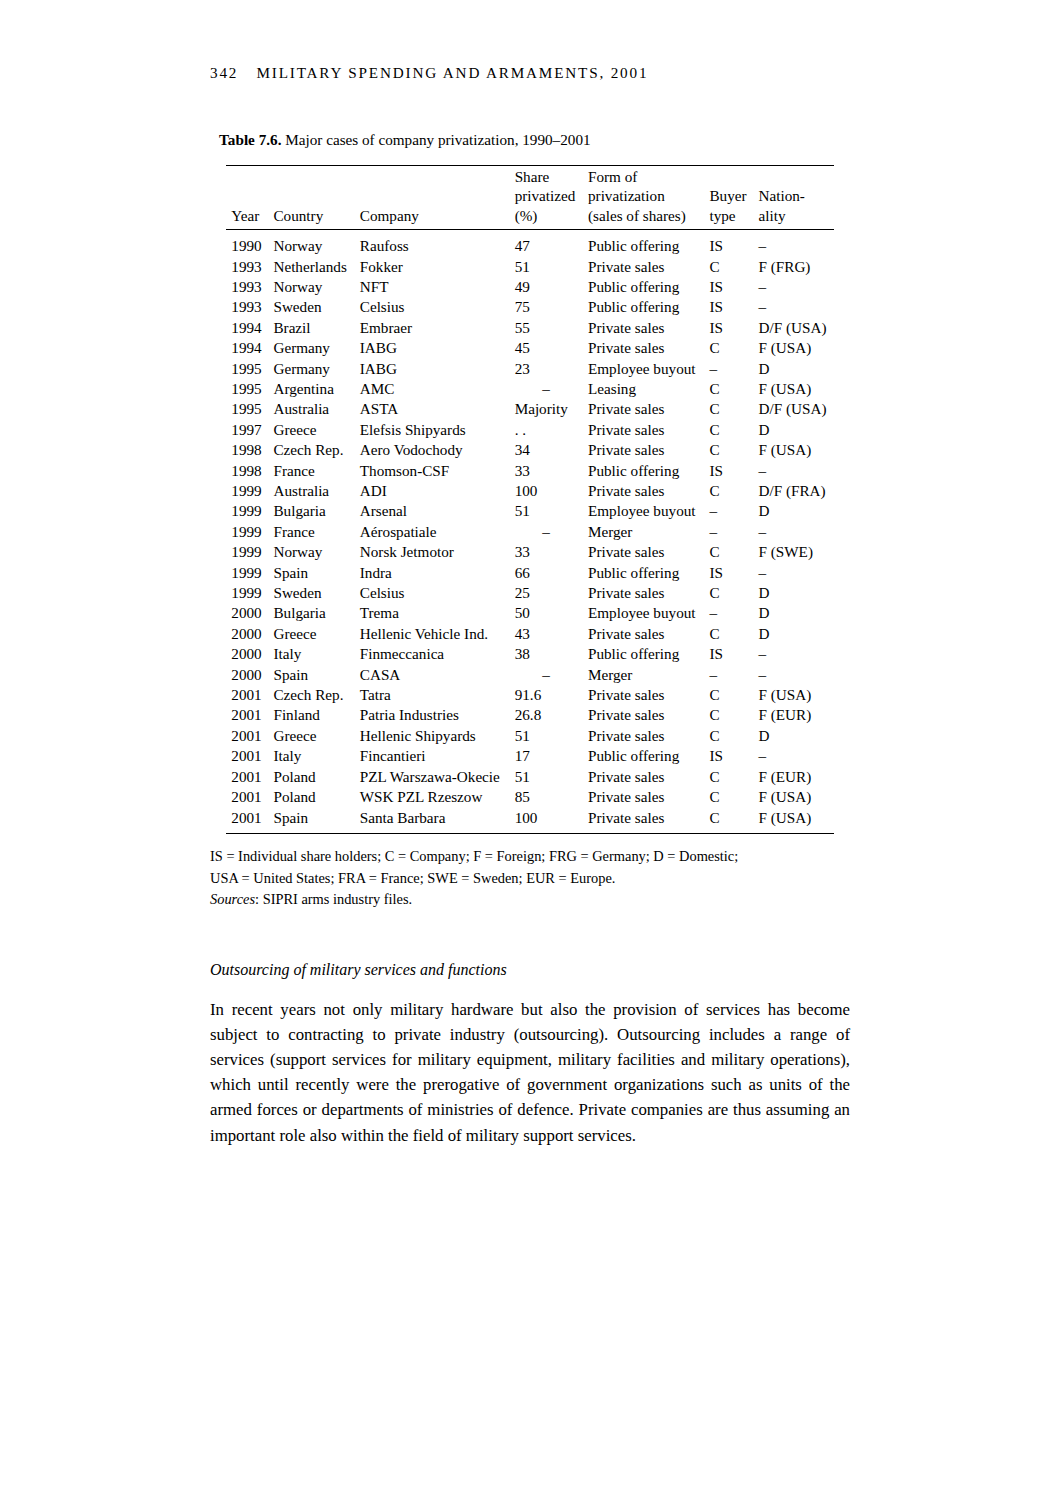342 MILITARY SPENDING AND ARMAMENTS, 2001
Table 7.6. Major cases of company privatization, 1990–2001
| | | | Share | Form of | | |
| --- | --- | --- | --- | --- | --- | --- |
| | | | privatized | privatization | Buyer | Nation- |
| Year | Country | Company | (%) | (sales of shares) | type | ality |
| 1990 | Norway | Raufoss | 47 | Public offering | IS | – |
| 1993 | Netherlands | Fokker | 51 | Private sales | C | F (FRG) |
| 1993 | Norway | NFT | 49 | Public offering | IS | – |
| 1993 | Sweden | Celsius | 75 | Public offering | IS | – |
| 1994 | Brazil | Embraer | 55 | Private sales | IS | D/F (USA) |
| 1994 | Germany | IABG | 45 | Private sales | C | F (USA) |
| 1995 | Germany | IABG | 23 | Employee buyout | – | D |
| 1995 | Argentina | AMC | – | Leasing | C | F (USA) |
| 1995 | Australia | ASTA | Majority | Private sales | C | D/F (USA) |
| 1997 | Greece | Elefsis Shipyards | . . | Private sales | C | D |
| 1998 | Czech Rep. | Aero Vodochody | 34 | Private sales | C | F (USA) |
| 1998 | France | Thomson-CSF | 33 | Public offering | IS | – |
| 1999 | Australia | ADI | 100 | Private sales | C | D/F (FRA) |
| 1999 | Bulgaria | Arsenal | 51 | Employee buyout | – | D |
| 1999 | France | Aérospatiale | – | Merger | – | – |
| 1999 | Norway | Norsk Jetmotor | 33 | Private sales | C | F (SWE) |
| 1999 | Spain | Indra | 66 | Public offering | IS | – |
| 1999 | Sweden | Celsius | 25 | Private sales | C | D |
| 2000 | Bulgaria | Trema | 50 | Employee buyout | – | D |
| 2000 | Greece | Hellenic Vehicle Ind. | 43 | Private sales | C | D |
| 2000 | Italy | Finmeccanica | 38 | Public offering | IS | – |
| 2000 | Spain | CASA | – | Merger | – | – |
| 2001 | Czech Rep. | Tatra | 91.6 | Private sales | C | F (USA) |
| 2001 | Finland | Patria Industries | 26.8 | Private sales | C | F (EUR) |
| 2001 | Greece | Hellenic Shipyards | 51 | Private sales | C | D |
| 2001 | Italy | Fincantieri | 17 | Public offering | IS | – |
| 2001 | Poland | PZL Warszawa-Okecie | 51 | Private sales | C | F (EUR) |
| 2001 | Poland | WSK PZL Rzeszow | 85 | Private sales | C | F (USA) |
| 2001 | Spain | Santa Barbara | 100 | Private sales | C | F (USA) |
IS = Individual share holders; C = Company; F = Foreign; FRG = Germany; D = Domestic;
USA = United States; FRA = France; SWE = Sweden; EUR = Europe.
Sources: SIPRI arms industry files.
Outsourcing of military services and functions
In recent years not only military hardware but also the provision of services has become subject to contracting to private industry (outsourcing). Outsourcing includes a range of services (support services for military equipment, military facilities and military operations), which until recently were the prerogative of government organizations such as units of the armed forces or departments of ministries of defence. Private companies are thus assuming an important role also within the field of military support services.